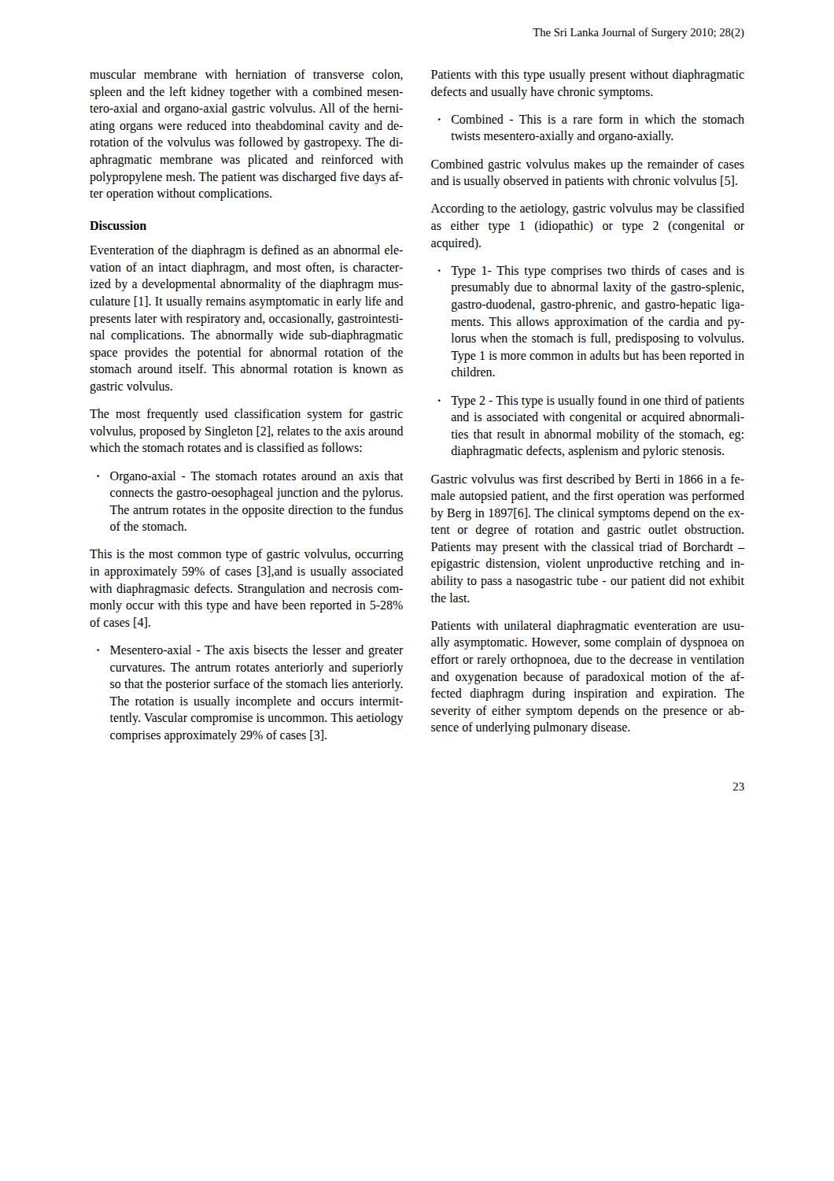The Sri Lanka Journal of Surgery 2010; 28(2)
muscular membrane with herniation of transverse colon, spleen and the left kidney together with a combined mesentero-axial and organo-axial gastric volvulus. All of the herniating organs were reduced into theabdominal cavity and de-rotation of the volvulus was followed by gastropexy. The diaphragmatic membrane was plicated and reinforced with polypropylene mesh. The patient was discharged five days after operation without complications.
Discussion
Eventeration of the diaphragm is defined as an abnormal elevation of an intact diaphragm, and most often, is characterized by a developmental abnormality of the diaphragm musculature [1]. It usually remains asymptomatic in early life and presents later with respiratory and, occasionally, gastrointestinal complications. The abnormally wide sub-diaphragmatic space provides the potential for abnormal rotation of the stomach around itself. This abnormal rotation is known as gastric volvulus.
The most frequently used classification system for gastric volvulus, proposed by Singleton [2], relates to the axis around which the stomach rotates and is classified as follows:
Organo-axial - The stomach rotates around an axis that connects the gastro-oesophageal junction and the pylorus. The antrum rotates in the opposite direction to the fundus of the stomach.
This is the most common type of gastric volvulus, occurring in approximately 59% of cases [3],and is usually associated with diaphragmasic defects. Strangulation and necrosis commonly occur with this type and have been reported in 5-28% of cases [4].
Mesentero-axial - The axis bisects the lesser and greater curvatures. The antrum rotates anteriorly and superiorly so that the posterior surface of the stomach lies anteriorly. The rotation is usually incomplete and occurs intermittently. Vascular compromise is uncommon. This aetiology comprises approximately 29% of cases [3].
Patients with this type usually present without diaphragmatic defects and usually have chronic symptoms.
Combined - This is a rare form in which the stomach twists mesentero-axially and organo-axially.
Combined gastric volvulus makes up the remainder of cases and is usually observed in patients with chronic volvulus [5].
According to the aetiology, gastric volvulus may be classified as either type 1 (idiopathic) or type 2 (congenital or acquired).
Type 1- This type comprises two thirds of cases and is presumably due to abnormal laxity of the gastro-splenic, gastro-duodenal, gastro-phrenic, and gastro-hepatic ligaments. This allows approximation of the cardia and pylorus when the stomach is full, predisposing to volvulus. Type 1 is more common in adults but has been reported in children.
Type 2 - This type is usually found in one third of patients and is associated with congenital or acquired abnormalities that result in abnormal mobility of the stomach, eg: diaphragmatic defects, asplenism and pyloric stenosis.
Gastric volvulus was first described by Berti in 1866 in a female autopsied patient, and the first operation was performed by Berg in 1897[6]. The clinical symptoms depend on the extent or degree of rotation and gastric outlet obstruction. Patients may present with the classical triad of Borchardt – epigastric distension, violent unproductive retching and inability to pass a nasogastric tube - our patient did not exhibit the last.
Patients with unilateral diaphragmatic eventeration are usually asymptomatic. However, some complain of dyspnoea on effort or rarely orthopnoea, due to the decrease in ventilation and oxygenation because of paradoxical motion of the affected diaphragm during inspiration and expiration. The severity of either symptom depends on the presence or absence of underlying pulmonary disease.
23